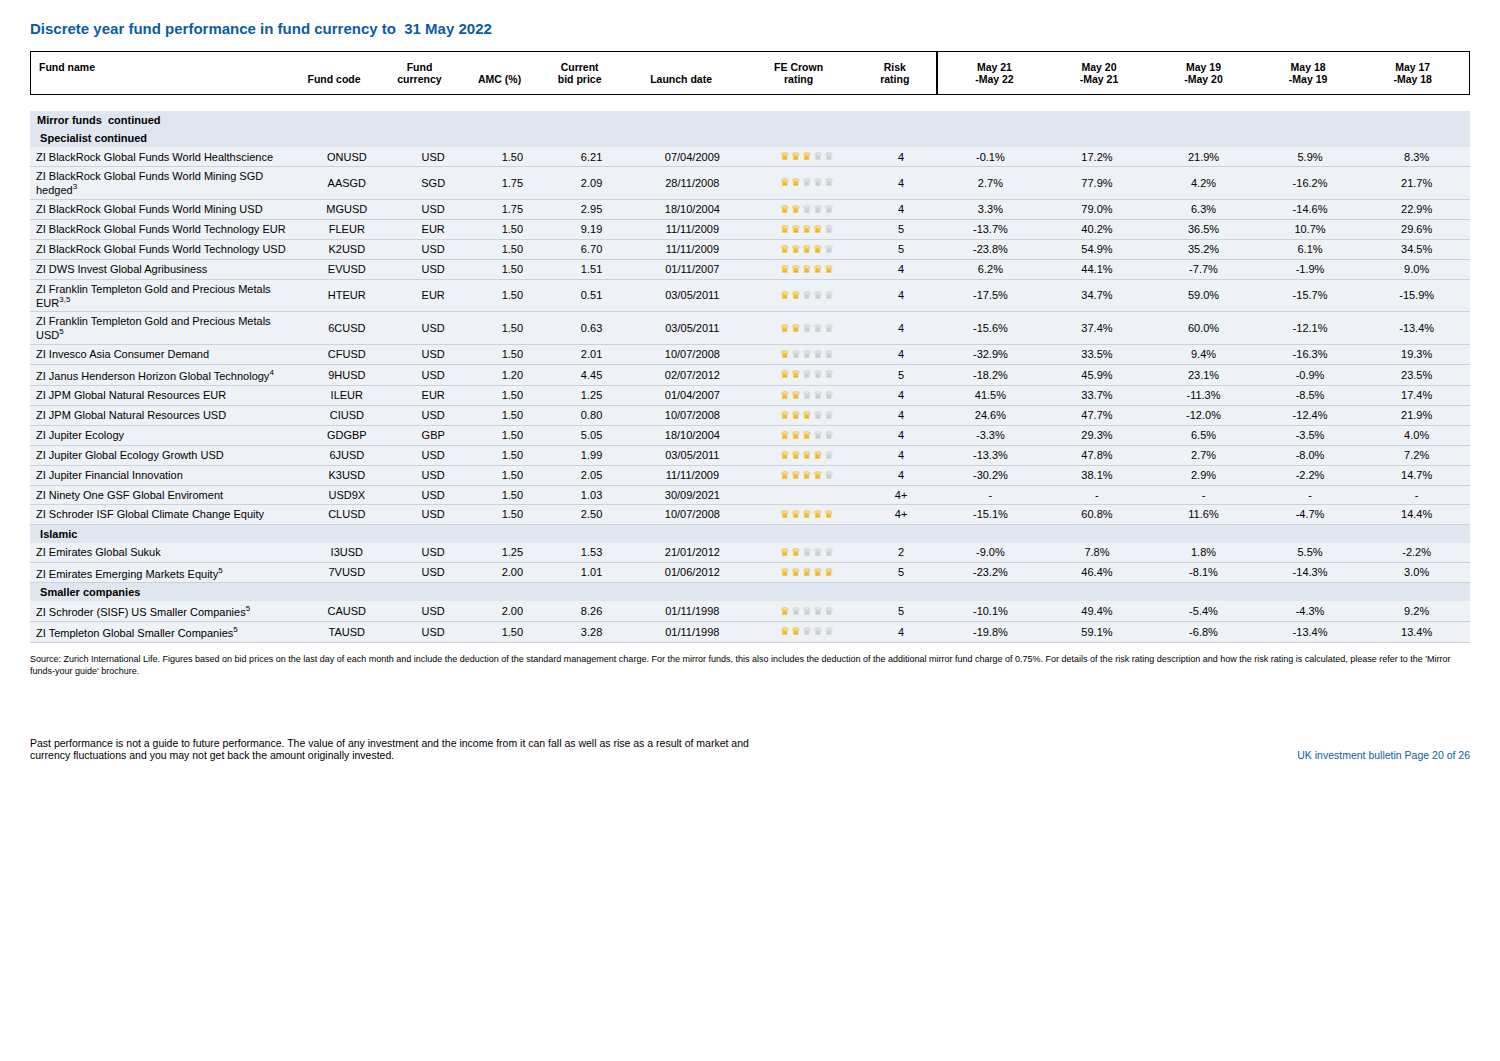Discrete year fund performance in fund currency to 31 May 2022
| / / Fund name / Fund code / Fund currency / AMC (%) / Current bid price / Launch date / FE Crown rating / Risk rating / / --- / --- / --- / --- / --- / --- / --- / --- / / / --- / | / / May 21 -May 22 / May 20 -May 21 / May 19 -May 20 / May 18 -May 19 / May 17 -May 18 / / --- / --- / --- / --- / --- / / / --- / |
| --- | --- |
| Mirror funds continued | |
| Specialist continued | |
| ZI BlackRock Global Funds World Healthscience | ONUSD | USD | 1.50 | 6.21 | 07/04/2009 | ♛♛♛ ♛♛ | 4 | -0.1% | 17.2% | 21.9% | 5.9% | 8.3% |
| ZI BlackRock Global Funds World Mining SGD hedged 3 | AASGD | SGD | 1.75 | 2.09 | 28/11/2008 | ♛♛ ♛♛♛ | 4 | 2.7% | 77.9% | 4.2% | -16.2% | 21.7% |
| ZI BlackRock Global Funds World Mining USD | MGUSD | USD | 1.75 | 2.95 | 18/10/2004 | ♛♛ ♛♛♛ | 4 | 3.3% | 79.0% | 6.3% | -14.6% | 22.9% |
| ZI BlackRock Global Funds World Technology EUR | FLEUR | EUR | 1.50 | 9.19 | 11/11/2009 | ♛♛♛♛ ♛ | 5 | -13.7% | 40.2% | 36.5% | 10.7% | 29.6% |
| ZI BlackRock Global Funds World Technology USD | K2USD | USD | 1.50 | 6.70 | 11/11/2009 | ♛♛♛♛ ♛ | 5 | -23.8% | 54.9% | 35.2% | 6.1% | 34.5% |
| ZI DWS Invest Global Agribusiness | EVUSD | USD | 1.50 | 1.51 | 01/11/2007 | ♛♛♛♛♛ | 4 | 6.2% | 44.1% | -7.7% | -1.9% | 9.0% |
| ZI Franklin Templeton Gold and Precious Metals EUR 3,5 | HTEUR | EUR | 1.50 | 0.51 | 03/05/2011 | ♛♛ ♛♛♛ | 4 | -17.5% | 34.7% | 59.0% | -15.7% | -15.9% |
| ZI Franklin Templeton Gold and Precious Metals USD 5 | 6CUSD | USD | 1.50 | 0.63 | 03/05/2011 | ♛♛ ♛♛♛ | 4 | -15.6% | 37.4% | 60.0% | -12.1% | -13.4% |
| ZI Invesco Asia Consumer Demand | CFUSD | USD | 1.50 | 2.01 | 10/07/2008 | ♛ ♛♛♛♛ | 4 | -32.9% | 33.5% | 9.4% | -16.3% | 19.3% |
| ZI Janus Henderson Horizon Global Technology 4 | 9HUSD | USD | 1.20 | 4.45 | 02/07/2012 | ♛♛ ♛♛♛ | 5 | -18.2% | 45.9% | 23.1% | -0.9% | 23.5% |
| ZI JPM Global Natural Resources EUR | ILEUR | EUR | 1.50 | 1.25 | 01/04/2007 | ♛♛ ♛♛♛ | 4 | 41.5% | 33.7% | -11.3% | -8.5% | 17.4% |
| ZI JPM Global Natural Resources USD | CIUSD | USD | 1.50 | 0.80 | 10/07/2008 | ♛♛♛ ♛♛ | 4 | 24.6% | 47.7% | -12.0% | -12.4% | 21.9% |
| ZI Jupiter Ecology | GDGBP | GBP | 1.50 | 5.05 | 18/10/2004 | ♛♛♛ ♛♛ | 4 | -3.3% | 29.3% | 6.5% | -3.5% | 4.0% |
| ZI Jupiter Global Ecology Growth USD | 6JUSD | USD | 1.50 | 1.99 | 03/05/2011 | ♛♛♛♛ ♛ | 4 | -13.3% | 47.8% | 2.7% | -8.0% | 7.2% |
| ZI Jupiter Financial Innovation | K3USD | USD | 1.50 | 2.05 | 11/11/2009 | ♛♛♛♛ ♛ | 4 | -30.2% | 38.1% | 2.9% | -2.2% | 14.7% |
| ZI Ninety One GSF Global Enviroment | USD9X | USD | 1.50 | 1.03 | 30/09/2021 | | 4+ | - | - | - | - | - |
| ZI Schroder ISF Global Climate Change Equity | CLUSD | USD | 1.50 | 2.50 | 10/07/2008 | ♛♛♛♛♛ | 4+ | -15.1% | 60.8% | 11.6% | -4.7% | 14.4% |
| Islamic | |
| ZI Emirates Global Sukuk | I3USD | USD | 1.25 | 1.53 | 21/01/2012 | ♛♛ ♛♛♛ | 2 | -9.0% | 7.8% | 1.8% | 5.5% | -2.2% |
| ZI Emirates Emerging Markets Equity 5 | 7VUSD | USD | 2.00 | 1.01 | 01/06/2012 | ♛♛♛♛♛ | 5 | -23.2% | 46.4% | -8.1% | -14.3% | 3.0% |
| Smaller companies | |
| ZI Schroder (SISF) US Smaller Companies 5 | CAUSD | USD | 2.00 | 8.26 | 01/11/1998 | ♛ ♛♛♛♛ | 5 | -10.1% | 49.4% | -5.4% | -4.3% | 9.2% |
| ZI Templeton Global Smaller Companies 5 | TAUSD | USD | 1.50 | 3.28 | 01/11/1998 | ♛♛ ♛♛♛ | 4 | -19.8% | 59.1% | -6.8% | -13.4% | 13.4% |
Source: Zurich International Life. Figures based on bid prices on the last day of each month and include the deduction of the standard management charge. For the mirror funds, this also includes the deduction of the additional mirror fund charge of 0.75%. For details of the risk rating description and how the risk rating is calculated, please refer to the 'Mirror funds-your guide' brochure.
Past performance is not a guide to future performance. The value of any investment and the income from it can fall as well as rise as a result of market and
currency fluctuations and you may not get back the amount originally invested.
UK investment bulletin Page 20 of 26